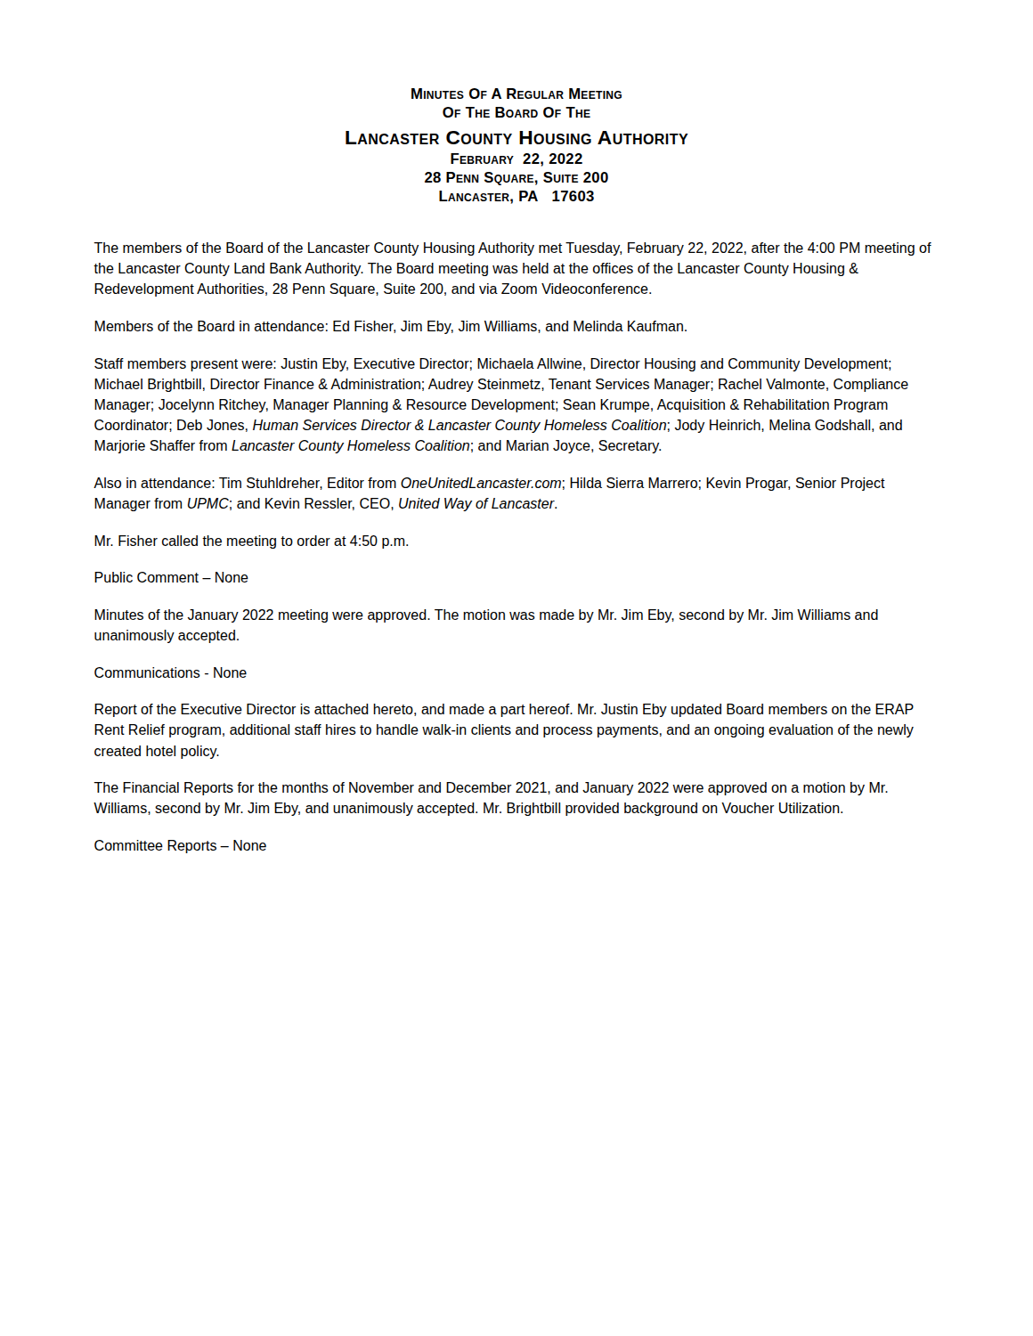Minutes Of A Regular Meeting
Of The Board Of The
Lancaster County Housing Authority
February 22, 2022
28 Penn Square, Suite 200
Lancaster, PA 17603
The members of the Board of the Lancaster County Housing Authority met Tuesday, February 22, 2022, after the 4:00 PM meeting of the Lancaster County Land Bank Authority. The Board meeting was held at the offices of the Lancaster County Housing & Redevelopment Authorities, 28 Penn Square, Suite 200, and via Zoom Videoconference.
Members of the Board in attendance: Ed Fisher, Jim Eby, Jim Williams, and Melinda Kaufman.
Staff members present were: Justin Eby, Executive Director; Michaela Allwine, Director Housing and Community Development; Michael Brightbill, Director Finance & Administration; Audrey Steinmetz, Tenant Services Manager; Rachel Valmonte, Compliance Manager; Jocelynn Ritchey, Manager Planning & Resource Development; Sean Krumpe, Acquisition & Rehabilitation Program Coordinator; Deb Jones, Human Services Director & Lancaster County Homeless Coalition; Jody Heinrich, Melina Godshall, and Marjorie Shaffer from Lancaster County Homeless Coalition; and Marian Joyce, Secretary.
Also in attendance: Tim Stuhldreher, Editor from OneUnitedLancaster.com; Hilda Sierra Marrero; Kevin Progar, Senior Project Manager from UPMC; and Kevin Ressler, CEO, United Way of Lancaster.
Mr. Fisher called the meeting to order at 4:50 p.m.
Public Comment – None
Minutes of the January 2022 meeting were approved. The motion was made by Mr. Jim Eby, second by Mr. Jim Williams and unanimously accepted.
Communications - None
Report of the Executive Director is attached hereto, and made a part hereof. Mr. Justin Eby updated Board members on the ERAP Rent Relief program, additional staff hires to handle walk-in clients and process payments, and an ongoing evaluation of the newly created hotel policy.
The Financial Reports for the months of November and December 2021, and January 2022 were approved on a motion by Mr. Williams, second by Mr. Jim Eby, and unanimously accepted. Mr. Brightbill provided background on Voucher Utilization.
Committee Reports – None